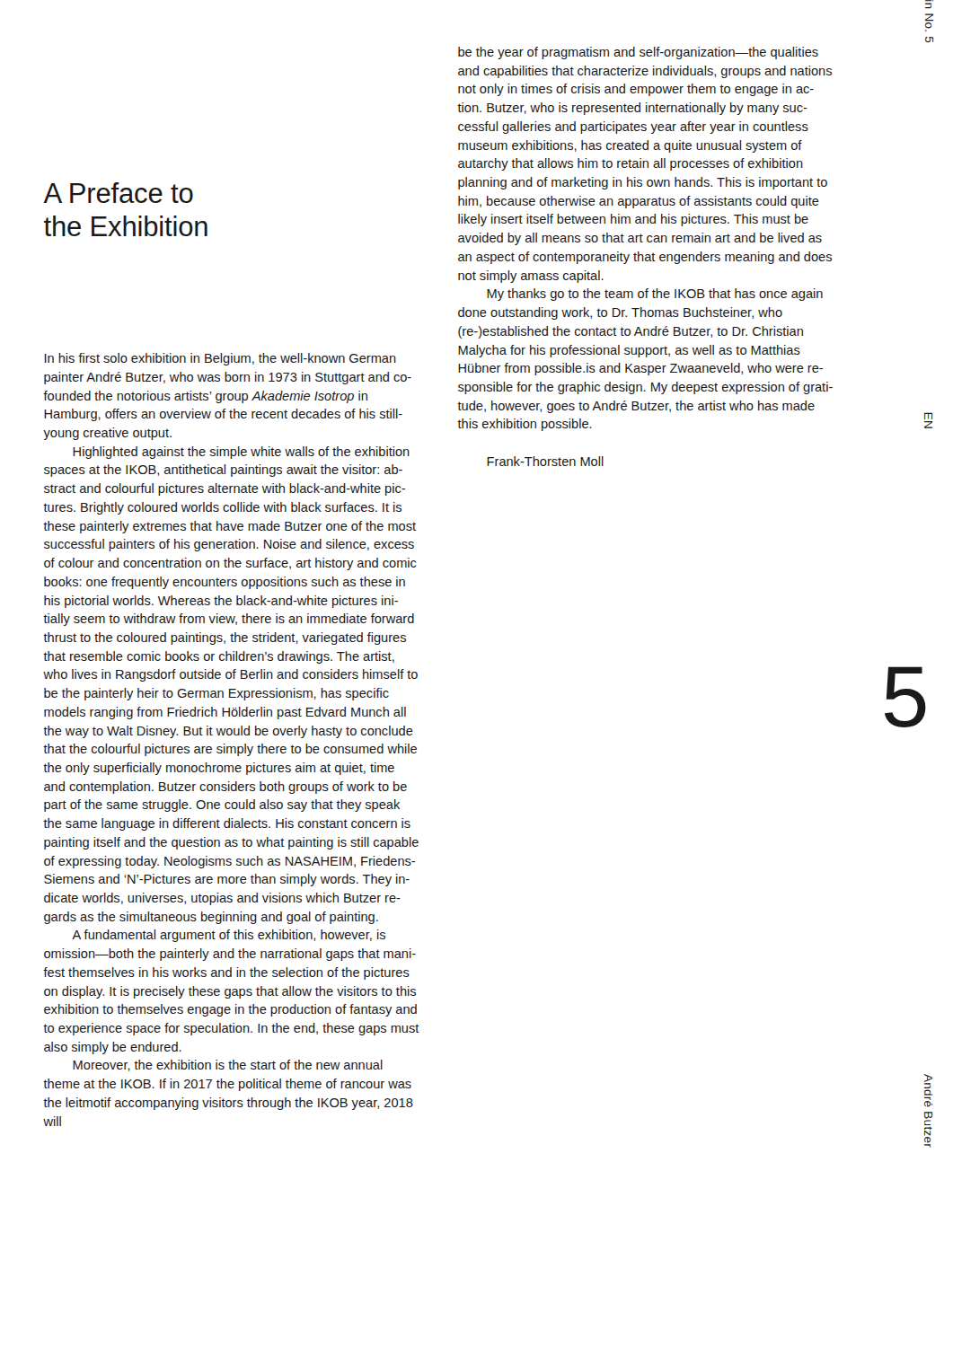A Preface to
the Exhibition
In his first solo exhibition in Belgium, the well-known German painter André Butzer, who was born in 1973 in Stuttgart and co-founded the notorious artists’ group Akademie Isotrop in Hamburg, offers an overview of the recent decades of his still-young creative output.
Highlighted against the simple white walls of the exhibition spaces at the IKOB, antithetical paintings await the visitor: abstract and colourful pictures alternate with black-and-white pictures. Brightly coloured worlds collide with black surfaces. It is these painterly extremes that have made Butzer one of the most successful painters of his generation. Noise and silence, excess of colour and concentration on the surface, art history and comic books: one frequently encounters oppositions such as these in his pictorial worlds. Whereas the black-and-white pictures initially seem to withdraw from view, there is an immediate forward thrust to the coloured paintings, the strident, variegated figures that resemble comic books or children’s drawings. The artist, who lives in Rangsdorf outside of Berlin and considers himself to be the painterly heir to German Expressionism, has specific models ranging from Friedrich Hölderlin past Edvard Munch all the way to Walt Disney. But it would be overly hasty to conclude that the colourful pictures are simply there to be consumed while the only superficially monochrome pictures aim at quiet, time and contemplation. Butzer considers both groups of work to be part of the same struggle. One could also say that they speak the same language in different dialects. His constant concern is painting itself and the question as to what painting is still capable of expressing today. Neologisms such as NASAHEIM, Friedens-Siemens and ‘N’-Pictures are more than simply words. They indicate worlds, universes, utopias and visions which Butzer regards as the simultaneous beginning and goal of painting.
A fundamental argument of this exhibition, however, is omission—both the painterly and the narrational gaps that manifest themselves in his works and in the selection of the pictures on display. It is precisely these gaps that allow the visitors to this exhibition to themselves engage in the production of fantasy and to experience space for speculation. In the end, these gaps must also simply be endured.
Moreover, the exhibition is the start of the new annual theme at the IKOB. If in 2017 the political theme of rancour was the leitmotif accompanying visitors through the IKOB year, 2018 will
be the year of pragmatism and self-organization—the qualities and capabilities that characterize individuals, groups and nations not only in times of crisis and empower them to engage in action. Butzer, who is represented internationally by many successful galleries and participates year after year in countless museum exhibitions, has created a quite unusual system of autarchy that allows him to retain all processes of exhibition planning and of marketing in his own hands. This is important to him, because otherwise an apparatus of assistants could quite likely insert itself between him and his pictures. This must be avoided by all means so that art can remain art and be lived as an aspect of contemporaneity that engenders meaning and does not simply amass capital.
My thanks go to the team of the IKOB that has once again done outstanding work, to Dr. Thomas Buchsteiner, who (re-)established the contact to André Butzer, to Dr. Christian Malycha for his professional support, as well as to Matthias Hübner from possible.is and Kasper Zwaaneveld, who were responsible for the graphic design. My deepest expression of gratitude, however, goes to André Butzer, the artist who has made this exhibition possible.
Frank-Thorsten Moll
IKOB Le Bulletin No. 5
EN
5
André Butzer